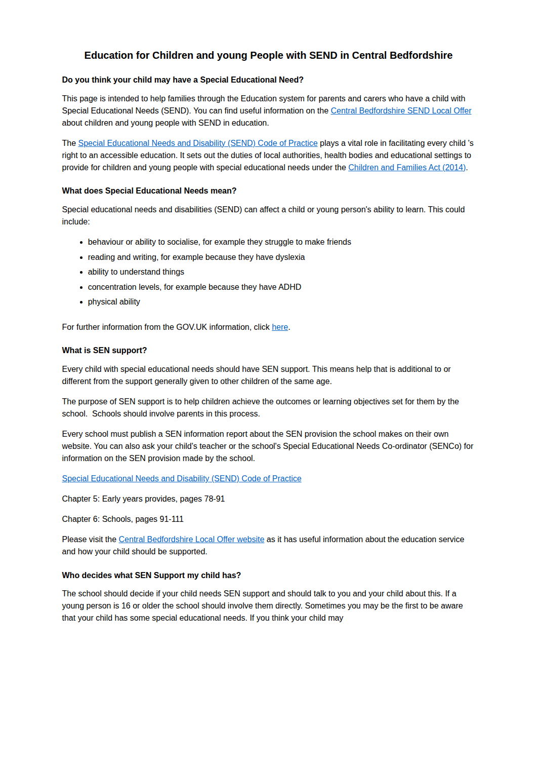Education for Children and young People with SEND in Central Bedfordshire
Do you think your child may have a Special Educational Need?
This page is intended to help families through the Education system for parents and carers who have a child with Special Educational Needs (SEND). You can find useful information on the Central Bedfordshire SEND Local Offer about children and young people with SEND in education.
The Special Educational Needs and Disability (SEND) Code of Practice plays a vital role in facilitating every child 's right to an accessible education. It sets out the duties of local authorities, health bodies and educational settings to provide for children and young people with special educational needs under the Children and Families Act (2014).
What does Special Educational Needs mean?
Special educational needs and disabilities (SEND) can affect a child or young person's ability to learn. This could include:
behaviour or ability to socialise, for example they struggle to make friends
reading and writing, for example because they have dyslexia
ability to understand things
concentration levels, for example because they have ADHD
physical ability
For further information from the GOV.UK information, click here.
What is SEN support?
Every child with special educational needs should have SEN support. This means help that is additional to or different from the support generally given to other children of the same age.
The purpose of SEN support is to help children achieve the outcomes or learning objectives set for them by the school. Schools should involve parents in this process.
Every school must publish a SEN information report about the SEN provision the school makes on their own website. You can also ask your child's teacher or the school's Special Educational Needs Co-ordinator (SENCo) for information on the SEN provision made by the school.
Special Educational Needs and Disability (SEND) Code of Practice
Chapter 5: Early years provides, pages 78-91
Chapter 6: Schools, pages 91-111
Please visit the Central Bedfordshire Local Offer website as it has useful information about the education service and how your child should be supported.
Who decides what SEN Support my child has?
The school should decide if your child needs SEN support and should talk to you and your child about this. If a young person is 16 or older the school should involve them directly. Sometimes you may be the first to be aware that your child has some special educational needs. If you think your child may